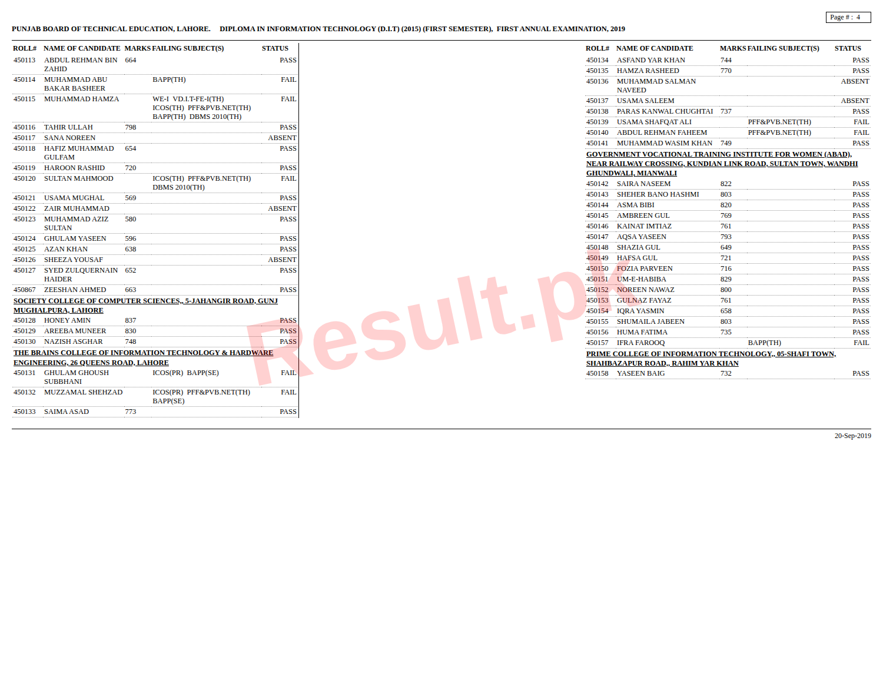Page # : 4
PUNJAB BOARD OF TECHNICAL EDUCATION, LAHORE. DIPLOMA IN INFORMATION TECHNOLOGY (D.I.T) (2015) (FIRST SEMESTER), FIRST ANNUAL EXAMINATION, 2019
Result.pk
| / ROLL# / NAME OF CANDIDATE / MARKS / FAILING SUBJECT(S) / STATUS / / --- / --- / --- / --- / --- / / 450113 / ABDUL REHMAN BIN ZAHID / 664 / / PASS / / 450114 / MUHAMMAD ABU BAKAR BASHEER / / BAPP(TH) / FAIL / / 450115 / MUHAMMAD HAMZA / / WE-I VD.I.T-FE-I(TH) ICOS(TH) PFF&PVB.NET(TH) BAPP(TH) DBMS 2010(TH) / FAIL / / 450116 / TAHIR ULLAH / 798 / / PASS / / 450117 / SANA NOREEN / / / ABSENT / / 450118 / HAFIZ MUHAMMAD GULFAM / 654 / / PASS / / 450119 / HAROON RASHID / 720 / / PASS / / 450120 / SULTAN MAHMOOD / / ICOS(TH) PFF&PVB.NET(TH) DBMS 2010(TH) / FAIL / / 450121 / USAMA MUGHAL / 569 / / PASS / / 450122 / ZAIR MUHAMMAD / / / ABSENT / / 450123 / MUHAMMAD AZIZ SULTAN / 580 / / PASS / / 450124 / GHULAM YASEEN / 596 / / PASS / / 450125 / AZAN KHAN / 638 / / PASS / / 450126 / SHEEZA YOUSAF / / / ABSENT / / 450127 / SYED ZULQUERNAIN HAIDER / 652 / / PASS / / 450867 / ZEESHAN AHMED / 663 / / PASS / / SOCIETY COLLEGE OF COMPUTER SCIENCES,, 5-JAHANGIR ROAD, GUNJ MUGHALPURA, LAHORE / / 450128 / HONEY AMIN / 837 / / PASS / / 450129 / AREEBA MUNEER / 830 / / PASS / / 450130 / NAZISH ASGHAR / 748 / / PASS / / THE BRAINS COLLEGE OF INFORMATION TECHNOLOGY & HARDWARE ENGINEERING, 26 QUEENS ROAD, LAHORE / / 450131 / GHULAM GHOUSH SUBBHANI / / ICOS(PR) BAPP(SE) / FAIL / / 450132 / MUZZAMAL SHEHZAD / / ICOS(PR) PFF&PVB.NET(TH) BAPP(SE) / FAIL / / 450133 / SAIMA ASAD / 773 / / PASS / | | / ROLL# / NAME OF CANDIDATE / MARKS / FAILING SUBJECT(S) / STATUS / / --- / --- / --- / --- / --- / / 450134 / ASFAND YAR KHAN / 744 / / PASS / / 450135 / HAMZA RASHEED / 770 / / PASS / / 450136 / MUHAMMAD SALMAN NAVEED / / / ABSENT / / 450137 / USAMA SALEEM / / / ABSENT / / 450138 / PARAS KANWAL CHUGHTAI / 737 / / PASS / / 450139 / USAMA SHAFQAT ALI / / PFF&PVB.NET(TH) / FAIL / / 450140 / ABDUL REHMAN FAHEEM / / PFF&PVB.NET(TH) / FAIL / / 450141 / MUHAMMAD WASIM KHAN / 749 / / PASS / / GOVERNMENT VOCATIONAL TRAINING INSTITUTE FOR WOMEN (ABAD), NEAR RAILWAY CROSSING, KUNDIAN LINK ROAD, SULTAN TOWN, WANDHI GHUNDWALI, MIANWALI / / 450142 / SAIRA NASEEM / 822 / / PASS / / 450143 / SHEHER BANO HASHMI / 803 / / PASS / / 450144 / ASMA BIBI / 820 / / PASS / / 450145 / AMBREEN GUL / 769 / / PASS / / 450146 / KAINAT IMTIAZ / 761 / / PASS / / 450147 / AQSA YASEEN / 793 / / PASS / / 450148 / SHAZIA GUL / 649 / / PASS / / 450149 / HAFSA GUL / 721 / / PASS / / 450150 / FOZIA PARVEEN / 716 / / PASS / / 450151 / UM-E-HABIBA / 829 / / PASS / / 450152 / NOREEN NAWAZ / 800 / / PASS / / 450153 / GULNAZ FAYAZ / 761 / / PASS / / 450154 / IQRA YASMIN / 658 / / PASS / / 450155 / SHUMAILA JABEEN / 803 / / PASS / / 450156 / HUMA FATIMA / 735 / / PASS / / 450157 / IFRA FAROOQ / / BAPP(TH) / FAIL / / PRIME COLLEGE OF INFORMATION TECHNOLOGY,, 05-SHAFI TOWN, SHAHBAZAPUR ROAD,, RAHIM YAR KHAN / / 450158 / YASEEN BAIG / 732 / / PASS / |
20-Sep-2019